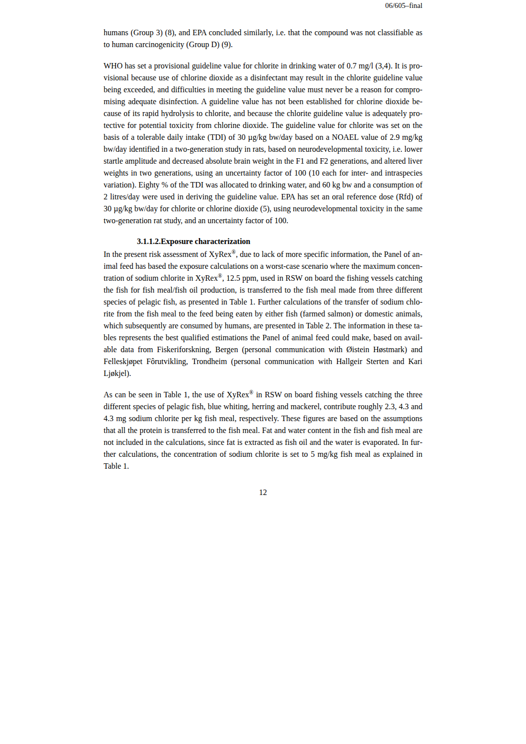06/605–final
humans (Group 3) (8), and EPA concluded similarly, i.e. that the compound was not classifiable as to human carcinogenicity (Group D) (9).
WHO has set a provisional guideline value for chlorite in drinking water of 0.7 mg/l (3,4). It is provisional because use of chlorine dioxide as a disinfectant may result in the chlorite guideline value being exceeded, and difficulties in meeting the guideline value must never be a reason for compromising adequate disinfection. A guideline value has not been established for chlorine dioxide because of its rapid hydrolysis to chlorite, and because the chlorite guideline value is adequately protective for potential toxicity from chlorine dioxide. The guideline value for chlorite was set on the basis of a tolerable daily intake (TDI) of 30 µg/kg bw/day based on a NOAEL value of 2.9 mg/kg bw/day identified in a two-generation study in rats, based on neurodevelopmental toxicity, i.e. lower startle amplitude and decreased absolute brain weight in the F1 and F2 generations, and altered liver weights in two generations, using an uncertainty factor of 100 (10 each for inter- and intraspecies variation). Eighty % of the TDI was allocated to drinking water, and 60 kg bw and a consumption of 2 litres/day were used in deriving the guideline value. EPA has set an oral reference dose (Rfd) of 30 µg/kg bw/day for chlorite or chlorine dioxide (5), using neurodevelopmental toxicity in the same two-generation rat study, and an uncertainty factor of 100.
3.1.1.2.Exposure characterization
In the present risk assessment of XyRex®, due to lack of more specific information, the Panel of animal feed has based the exposure calculations on a worst-case scenario where the maximum concentration of sodium chlorite in XyRex®, 12.5 ppm, used in RSW on board the fishing vessels catching the fish for fish meal/fish oil production, is transferred to the fish meal made from three different species of pelagic fish, as presented in Table 1. Further calculations of the transfer of sodium chlorite from the fish meal to the feed being eaten by either fish (farmed salmon) or domestic animals, which subsequently are consumed by humans, are presented in Table 2. The information in these tables represents the best qualified estimations the Panel of animal feed could make, based on available data from Fiskeriforskning, Bergen (personal communication with Øistein Høstmark) and Felleskjøpet Fôrutvikling, Trondheim (personal communication with Hallgeir Sterten and Kari Ljøkjel).
As can be seen in Table 1, the use of XyRex® in RSW on board fishing vessels catching the three different species of pelagic fish, blue whiting, herring and mackerel, contribute roughly 2.3, 4.3 and 4.3 mg sodium chlorite per kg fish meal, respectively. These figures are based on the assumptions that all the protein is transferred to the fish meal. Fat and water content in the fish and fish meal are not included in the calculations, since fat is extracted as fish oil and the water is evaporated. In further calculations, the concentration of sodium chlorite is set to 5 mg/kg fish meal as explained in Table 1.
12